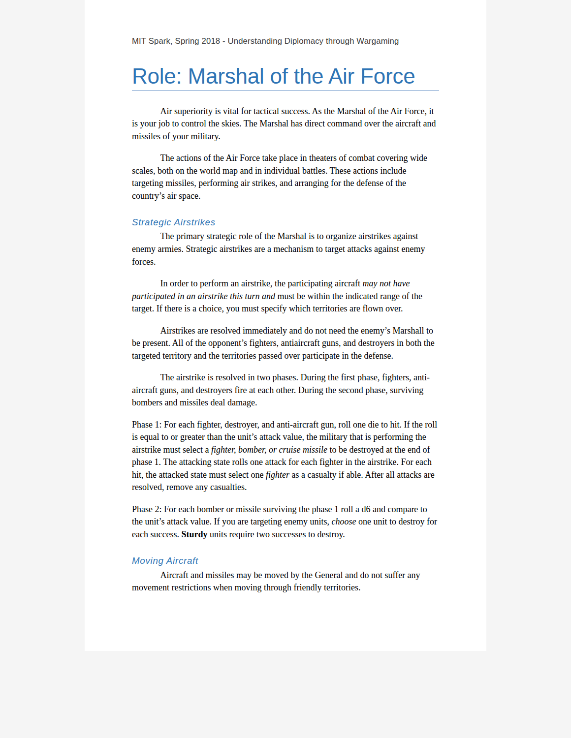MIT Spark, Spring 2018 - Understanding Diplomacy through Wargaming
Role: Marshal of the Air Force
Air superiority is vital for tactical success. As the Marshal of the Air Force, it is your job to control the skies. The Marshal has direct command over the aircraft and missiles of your military.
The actions of the Air Force take place in theaters of combat covering wide scales, both on the world map and in individual battles. These actions include targeting missiles, performing air strikes, and arranging for the defense of the country’s air space.
Strategic Airstrikes
The primary strategic role of the Marshal is to organize airstrikes against enemy armies. Strategic airstrikes are a mechanism to target attacks against enemy forces.
In order to perform an airstrike, the participating aircraft may not have participated in an airstrike this turn and must be within the indicated range of the target. If there is a choice, you must specify which territories are flown over.
Airstrikes are resolved immediately and do not need the enemy’s Marshall to be present. All of the opponent’s fighters, antiaircraft guns, and destroyers in both the targeted territory and the territories passed over participate in the defense.
The airstrike is resolved in two phases. During the first phase, fighters, anti-aircraft guns, and destroyers fire at each other. During the second phase, surviving bombers and missiles deal damage.
Phase 1: For each fighter, destroyer, and anti-aircraft gun, roll one die to hit. If the roll is equal to or greater than the unit’s attack value, the military that is performing the airstrike must select a fighter, bomber, or cruise missile to be destroyed at the end of phase 1. The attacking state rolls one attack for each fighter in the airstrike. For each hit, the attacked state must select one fighter as a casualty if able. After all attacks are resolved, remove any casualties.
Phase 2: For each bomber or missile surviving the phase 1 roll a d6 and compare to the unit’s attack value. If you are targeting enemy units, choose one unit to destroy for each success. Sturdy units require two successes to destroy.
Moving Aircraft
Aircraft and missiles may be moved by the General and do not suffer any movement restrictions when moving through friendly territories.